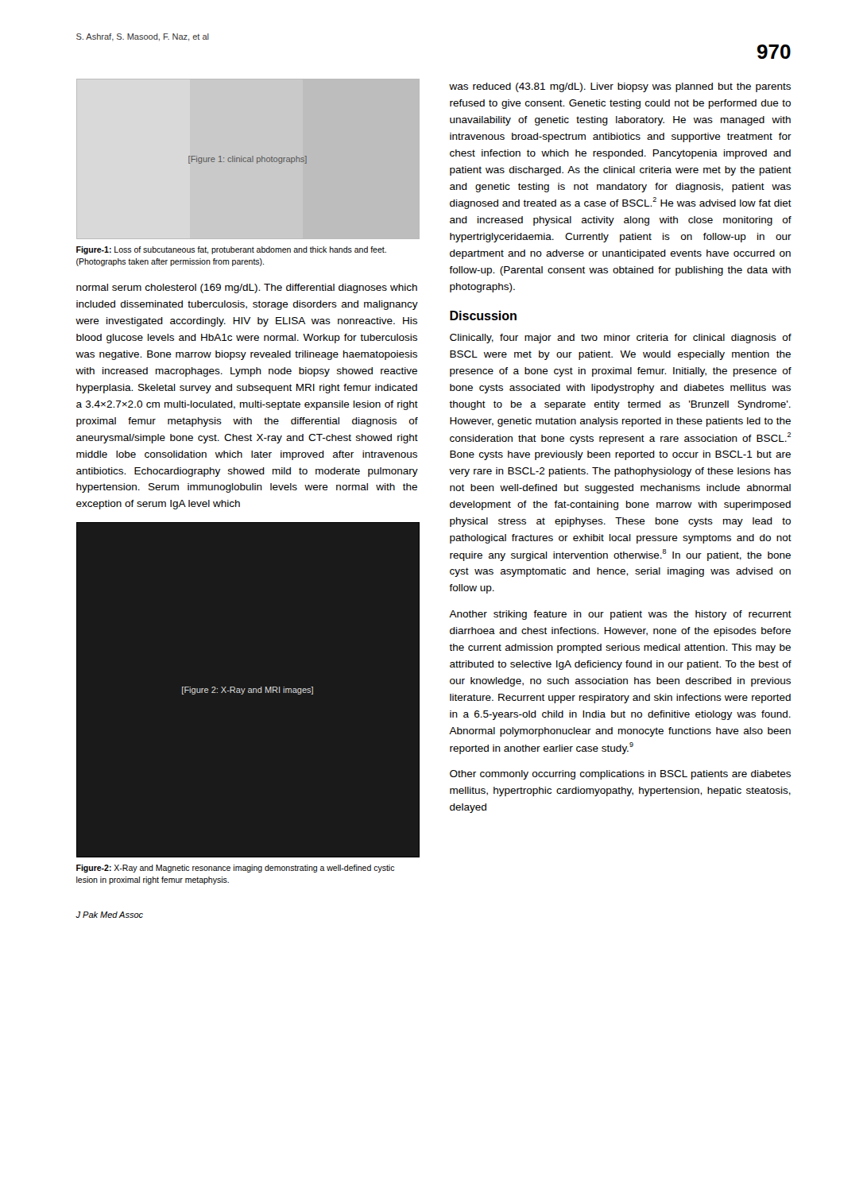S. Ashraf, S. Masood, F. Naz, et al
970
[Figure 1: clinical photographs]
Figure-1: Loss of subcutaneous fat, protuberant abdomen and thick hands and feet. (Photographs taken after permission from parents).
normal serum cholesterol (169 mg/dL). The differential diagnoses which included disseminated tuberculosis, storage disorders and malignancy were investigated accordingly. HIV by ELISA was nonreactive. His blood glucose levels and HbA1c were normal. Workup for tuberculosis was negative. Bone marrow biopsy revealed trilineage haematopoiesis with increased macrophages. Lymph node biopsy showed reactive hyperplasia. Skeletal survey and subsequent MRI right femur indicated a 3.4×2.7×2.0 cm multi-loculated, multi-septate expansile lesion of right proximal femur metaphysis with the differential diagnosis of aneurysmal/simple bone cyst. Chest X-ray and CT-chest showed right middle lobe consolidation which later improved after intravenous antibiotics. Echocardiography showed mild to moderate pulmonary hypertension. Serum immunoglobulin levels were normal with the exception of serum IgA level which
[Figure 2: X-Ray and MRI images]
Figure-2: X-Ray and Magnetic resonance imaging demonstrating a well-defined cystic lesion in proximal right femur metaphysis.
J Pak Med Assoc
was reduced (43.81 mg/dL). Liver biopsy was planned but the parents refused to give consent. Genetic testing could not be performed due to unavailability of genetic testing laboratory. He was managed with intravenous broad-spectrum antibiotics and supportive treatment for chest infection to which he responded. Pancytopenia improved and patient was discharged. As the clinical criteria were met by the patient and genetic testing is not mandatory for diagnosis, patient was diagnosed and treated as a case of BSCL.2 He was advised low fat diet and increased physical activity along with close monitoring of hypertriglyceridaemia. Currently patient is on follow-up in our department and no adverse or unanticipated events have occurred on follow-up. (Parental consent was obtained for publishing the data with photographs).
Discussion
Clinically, four major and two minor criteria for clinical diagnosis of BSCL were met by our patient. We would especially mention the presence of a bone cyst in proximal femur. Initially, the presence of bone cysts associated with lipodystrophy and diabetes mellitus was thought to be a separate entity termed as 'Brunzell Syndrome'. However, genetic mutation analysis reported in these patients led to the consideration that bone cysts represent a rare association of BSCL.2 Bone cysts have previously been reported to occur in BSCL-1 but are very rare in BSCL-2 patients. The pathophysiology of these lesions has not been well-defined but suggested mechanisms include abnormal development of the fat-containing bone marrow with superimposed physical stress at epiphyses. These bone cysts may lead to pathological fractures or exhibit local pressure symptoms and do not require any surgical intervention otherwise.8 In our patient, the bone cyst was asymptomatic and hence, serial imaging was advised on follow up.
Another striking feature in our patient was the history of recurrent diarrhoea and chest infections. However, none of the episodes before the current admission prompted serious medical attention. This may be attributed to selective IgA deficiency found in our patient. To the best of our knowledge, no such association has been described in previous literature. Recurrent upper respiratory and skin infections were reported in a 6.5-years-old child in India but no definitive etiology was found. Abnormal polymorphonuclear and monocyte functions have also been reported in another earlier case study.9
Other commonly occurring complications in BSCL patients are diabetes mellitus, hypertrophic cardiomyopathy, hypertension, hepatic steatosis, delayed